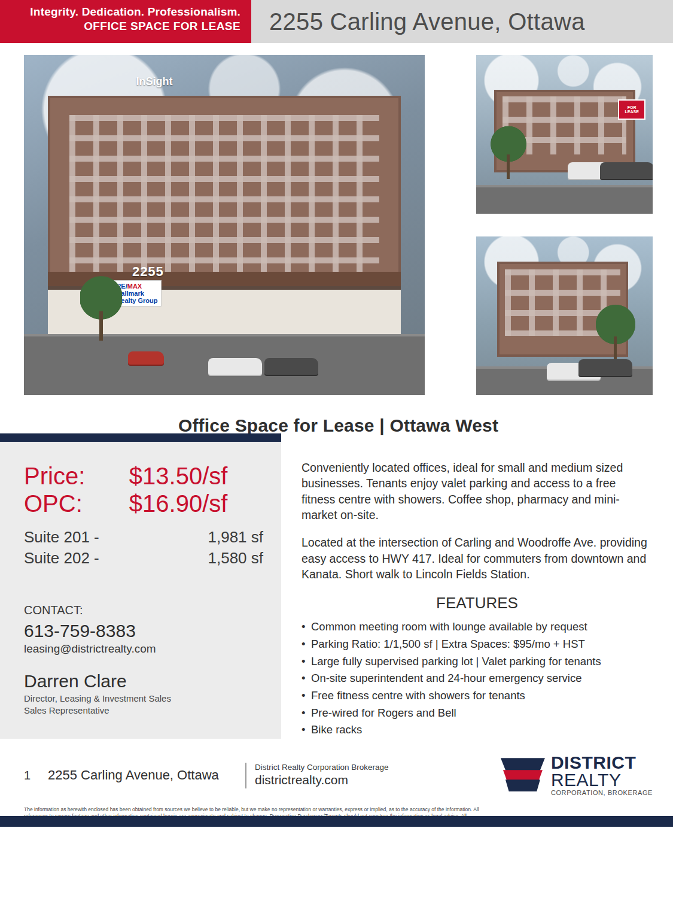Integrity. Dedication. Professionalism.
OFFICE SPACE FOR LEASE
2255 Carling Avenue, Ottawa
InSight
RE/MAX
Hallmark
Realty Group
2255
FOR
LEASE
Office Space for Lease | Ottawa West
Price:
$13.50/sf
OPC:
$16.90/sf
Suite 201 -
1,981 sf
Suite 202 -
1,580 sf
CONTACT:
613-759-8383
leasing@districtrealty.com
Darren Clare
Director, Leasing & Investment Sales
Sales Representative
Conveniently located offices, ideal for small and medium sized businesses. Tenants enjoy valet parking and access to a free fitness centre with showers. Coffee shop, pharmacy and mini-market on-site.
Located at the intersection of Carling and Woodroffe Ave. providing easy access to HWY 417. Ideal for commuters from downtown and Kanata. Short walk to Lincoln Fields Station.
FEATURES
Common meeting room with lounge available by request
Parking Ratio: 1/1,500 sf | Extra Spaces: $95/mo + HST
Large fully supervised parking lot | Valet parking for tenants
On-site superintendent and 24-hour emergency service
Free fitness centre with showers for tenants
Pre-wired for Rogers and Bell
Bike racks
1
2255 Carling Avenue, Ottawa
District Realty Corporation Brokerage
districtrealty.com
DISTRICT
REALTY
CORPORATION, BROKERAGE
The information as herewith enclosed has been obtained from sources we believe to be reliable, but we make no representation or warranties, express or implied, as to the accuracy of the information. All references to square footage and other information contained herein are approximate and subject to change. Prospective Purchasers/Tenants should not construe the information as legal advice. All properties are subject to change or withdrawl without notice.